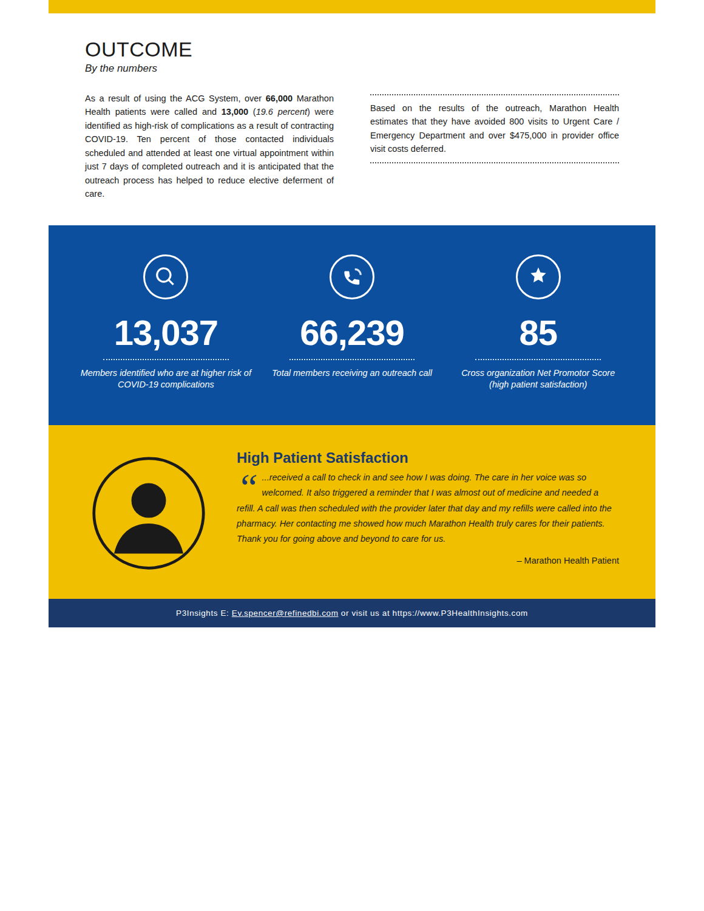OUTCOME
By the numbers
As a result of using the ACG System, over 66,000 Marathon Health patients were called and 13,000 (19.6 percent) were identified as high-risk of complications as a result of contracting COVID-19. Ten percent of those contacted individuals scheduled and attended at least one virtual appointment within just 7 days of completed outreach and it is anticipated that the outreach process has helped to reduce elective deferment of care.
Based on the results of the outreach, Marathon Health estimates that they have avoided 800 visits to Urgent Care / Emergency Department and over $475,000 in provider office visit costs deferred.
13,037
Members identified who are at higher risk of COVID-19 complications
66,239
Total members receiving an outreach call
85
Cross organization Net Promotor Score (high patient satisfaction)
High Patient Satisfaction
“ ...received a call to check in and see how I was doing. The care in her voice was so welcomed. It also triggered a reminder that I was almost out of medicine and needed a refill. A call was then scheduled with the provider later that day and my refills were called into the pharmacy. Her contacting me showed how much Marathon Health truly cares for their patients. Thank you for going above and beyond to care for us.
– Marathon Health Patient
P3Insights E: Ev.spencer@refinedbi.com or visit us at https://www.P3HealthInsights.com